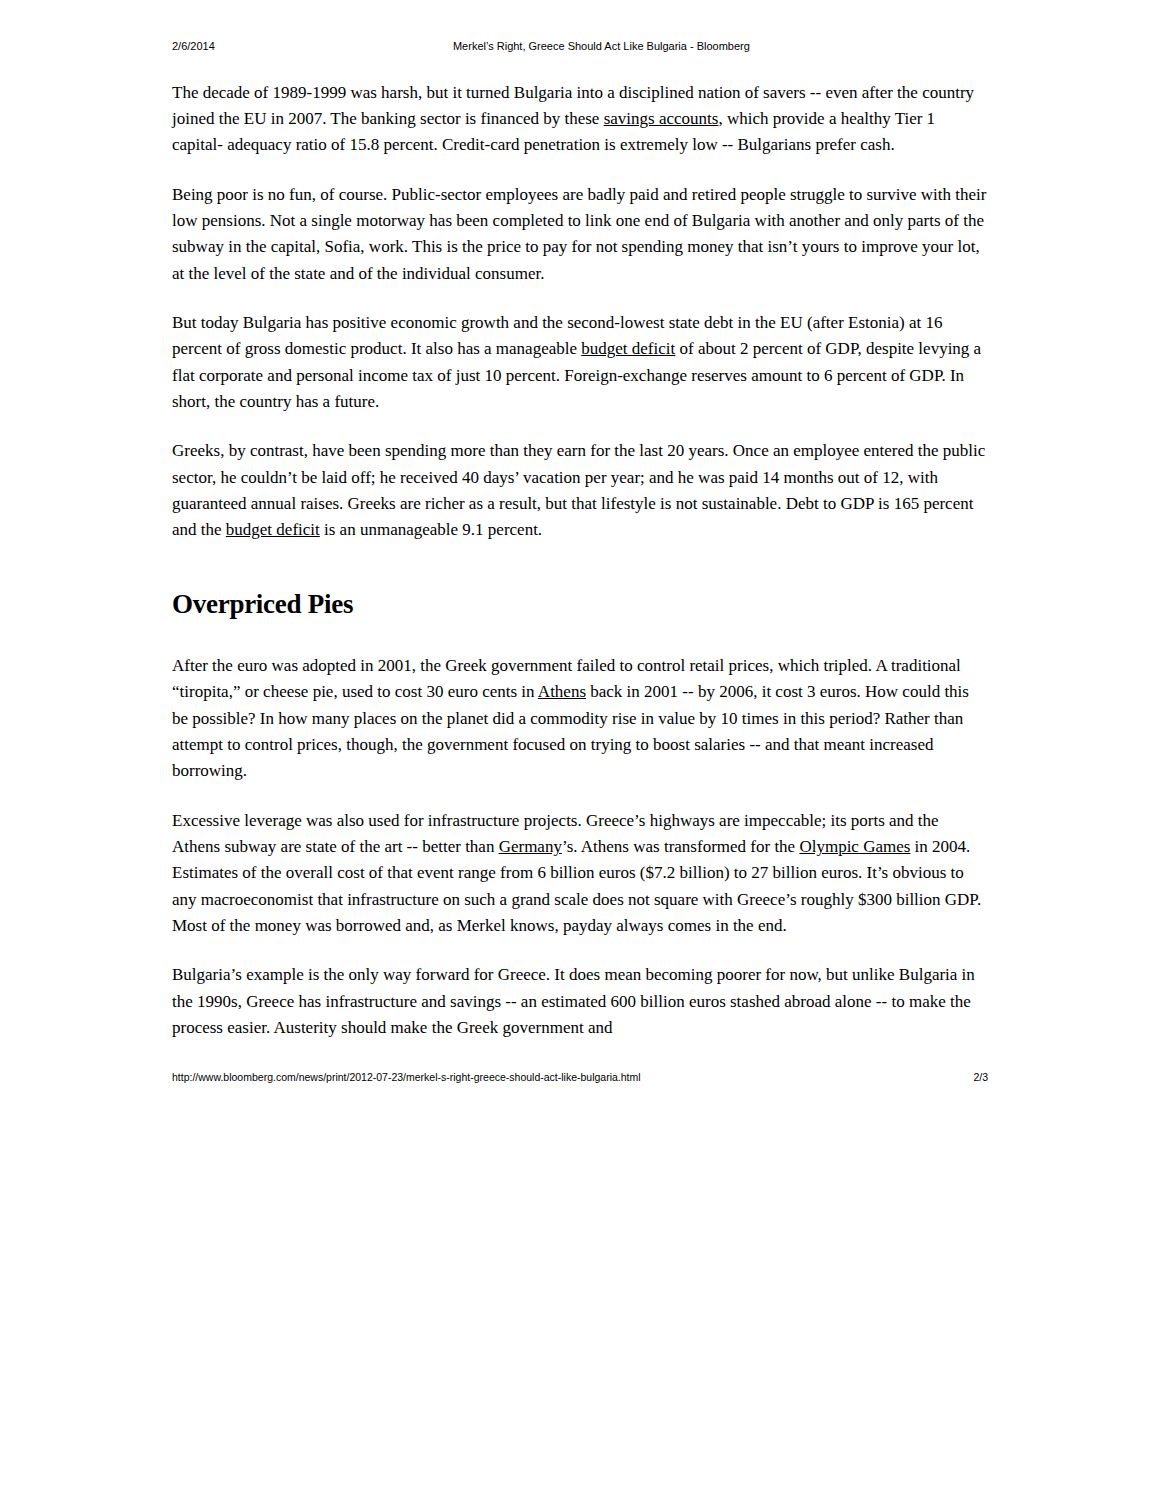2/6/2014 Merkel’s Right, Greece Should Act Like Bulgaria - Bloomberg
The decade of 1989-1999 was harsh, but it turned Bulgaria into a disciplined nation of savers -- even after the country joined the EU in 2007. The banking sector is financed by these savings accounts, which provide a healthy Tier 1 capital- adequacy ratio of 15.8 percent. Credit-card penetration is extremely low -- Bulgarians prefer cash.
Being poor is no fun, of course. Public-sector employees are badly paid and retired people struggle to survive with their low pensions. Not a single motorway has been completed to link one end of Bulgaria with another and only parts of the subway in the capital, Sofia, work. This is the price to pay for not spending money that isn’t yours to improve your lot, at the level of the state and of the individual consumer.
But today Bulgaria has positive economic growth and the second-lowest state debt in the EU (after Estonia) at 16 percent of gross domestic product. It also has a manageable budget deficit of about 2 percent of GDP, despite levying a flat corporate and personal income tax of just 10 percent. Foreign-exchange reserves amount to 6 percent of GDP. In short, the country has a future.
Greeks, by contrast, have been spending more than they earn for the last 20 years. Once an employee entered the public sector, he couldn’t be laid off; he received 40 days’ vacation per year; and he was paid 14 months out of 12, with guaranteed annual raises. Greeks are richer as a result, but that lifestyle is not sustainable. Debt to GDP is 165 percent and the budget deficit is an unmanageable 9.1 percent.
Overpriced Pies
After the euro was adopted in 2001, the Greek government failed to control retail prices, which tripled. A traditional “tiropita,” or cheese pie, used to cost 30 euro cents in Athens back in 2001 -- by 2006, it cost 3 euros. How could this be possible? In how many places on the planet did a commodity rise in value by 10 times in this period? Rather than attempt to control prices, though, the government focused on trying to boost salaries -- and that meant increased borrowing.
Excessive leverage was also used for infrastructure projects. Greece’s highways are impeccable; its ports and the Athens subway are state of the art -- better than Germany’s. Athens was transformed for the Olympic Games in 2004. Estimates of the overall cost of that event range from 6 billion euros ($7.2 billion) to 27 billion euros. It’s obvious to any macroeconomist that infrastructure on such a grand scale does not square with Greece’s roughly $300 billion GDP. Most of the money was borrowed and, as Merkel knows, payday always comes in the end.
Bulgaria’s example is the only way forward for Greece. It does mean becoming poorer for now, but unlike Bulgaria in the 1990s, Greece has infrastructure and savings -- an estimated 600 billion euros stashed abroad alone -- to make the process easier. Austerity should make the Greek government and
http://www.bloomberg.com/news/print/2012-07-23/merkel-s-right-greece-should-act-like-bulgaria.html 2/3